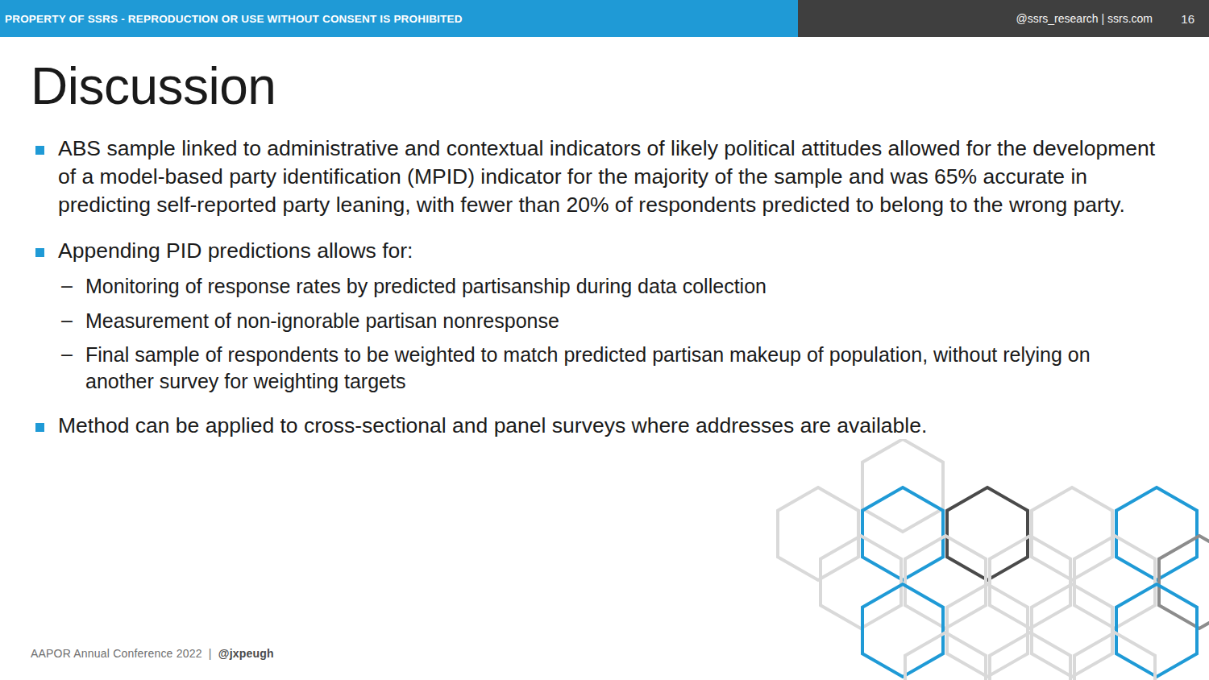PROPERTY OF SSRS - REPRODUCTION OR USE WITHOUT CONSENT IS PROHIBITED
@ssrs_research | ssrs.com 16
Discussion
ABS sample linked to administrative and contextual indicators of likely political attitudes allowed for the development of a model-based party identification (MPID) indicator for the majority of the sample and was 65% accurate in predicting self-reported party leaning, with fewer than 20% of respondents predicted to belong to the wrong party.
Appending PID predictions allows for:
Monitoring of response rates by predicted partisanship during data collection
Measurement of non-ignorable partisan nonresponse
Final sample of respondents to be weighted to match predicted partisan makeup of population, without relying on another survey for weighting targets
Method can be applied to cross-sectional and panel surveys where addresses are available.
AAPOR Annual Conference 2022 | @jxpeugh